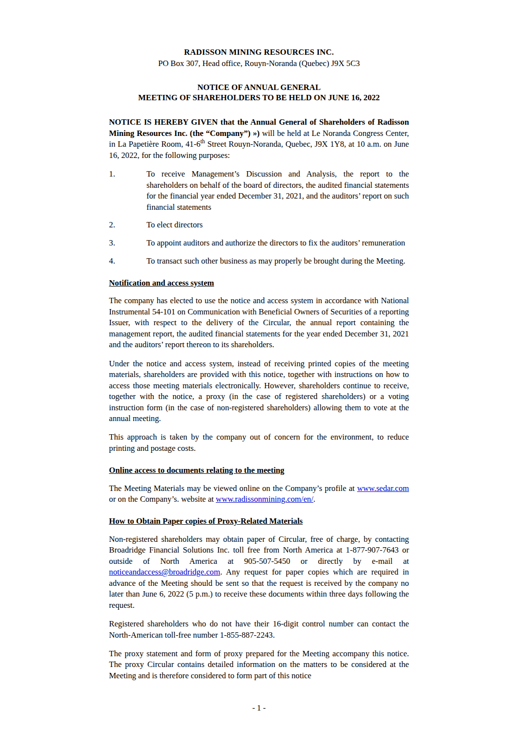RADISSON MINING RESOURCES INC.
PO Box 307, Head office, Rouyn-Noranda (Quebec) J9X 5C3
NOTICE OF ANNUAL GENERAL
MEETING OF SHAREHOLDERS TO BE HELD ON JUNE 16, 2022
NOTICE IS HEREBY GIVEN that the Annual General of Shareholders of Radisson Mining Resources Inc. (the “Company”) ») will be held at Le Noranda Congress Center, in La Papetière Room, 41-6th Street Rouyn-Noranda, Quebec, J9X 1Y8, at 10 a.m. on June 16, 2022, for the following purposes:
To receive Management’s Discussion and Analysis, the report to the shareholders on behalf of the board of directors, the audited financial statements for the financial year ended December 31, 2021, and the auditors’ report on such financial statements
To elect directors
To appoint auditors and authorize the directors to fix the auditors’ remuneration
To transact such other business as may properly be brought during the Meeting.
Notification and access system
The company has elected to use the notice and access system in accordance with National Instrumental 54-101 on Communication with Beneficial Owners of Securities of a reporting Issuer, with respect to the delivery of the Circular, the annual report containing the management report, the audited financial statements for the year ended December 31, 2021 and the auditors’ report thereon to its shareholders.
Under the notice and access system, instead of receiving printed copies of the meeting materials, shareholders are provided with this notice, together with instructions on how to access those meeting materials electronically. However, shareholders continue to receive, together with the notice, a proxy (in the case of registered shareholders) or a voting instruction form (in the case of non-registered shareholders) allowing them to vote at the annual meeting.
This approach is taken by the company out of concern for the environment, to reduce printing and postage costs.
Online access to documents relating to the meeting
The Meeting Materials may be viewed online on the Company’s profile at www.sedar.com or on the Company’s. website at www.radissonmining.com/en/.
How to Obtain Paper copies of Proxy-Related Materials
Non-registered shareholders may obtain paper of Circular, free of charge, by contacting Broadridge Financial Solutions Inc. toll free from North America at 1-877-907-7643 or outside of North America at 905-507-5450 or directly by e-mail at noticeandaccess@broadridge.com. Any request for paper copies which are required in advance of the Meeting should be sent so that the request is received by the company no later than June 6, 2022 (5 p.m.) to receive these documents within three days following the request.
Registered shareholders who do not have their 16-digit control number can contact the North-American toll-free number 1-855-887-2243.
The proxy statement and form of proxy prepared for the Meeting accompany this notice. The proxy Circular contains detailed information on the matters to be considered at the Meeting and is therefore considered to form part of this notice
- 1 -